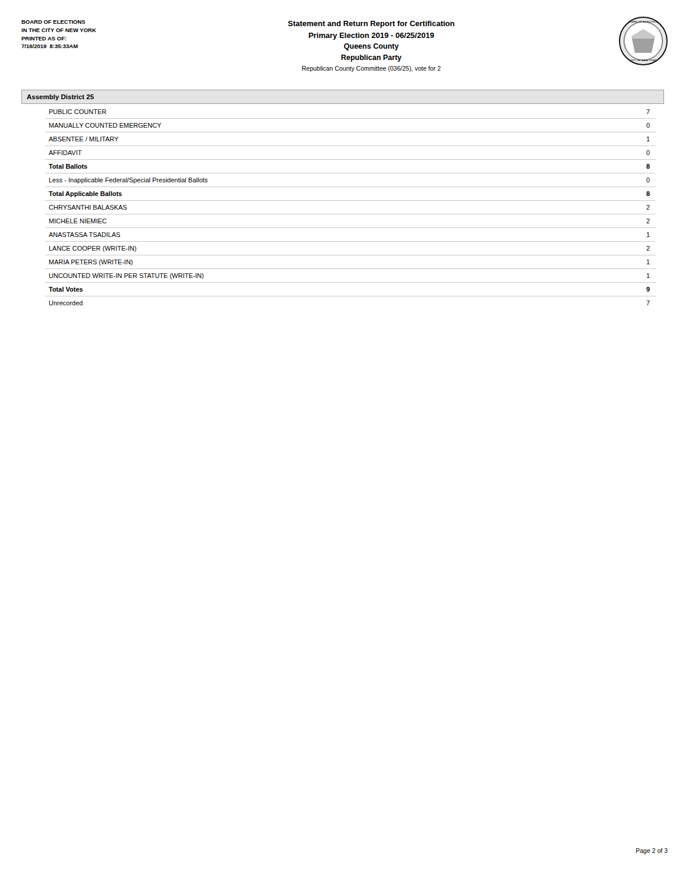BOARD OF ELECTIONS
IN THE CITY OF NEW YORK
PRINTED AS OF:
7/16/2019 8:35:33AM
Statement and Return Report for Certification
Primary Election 2019 - 06/25/2019
Queens County
Republican Party
Republican County Committee (036/25), vote for 2
BOARD OF ELECTIONS
CITY OF NEW YORK
Assembly District 25
| PUBLIC COUNTER | 7 |
| MANUALLY COUNTED EMERGENCY | 0 |
| ABSENTEE / MILITARY | 1 |
| AFFIDAVIT | 0 |
| Total Ballots | 8 |
| Less - Inapplicable Federal/Special Presidential Ballots | 0 |
| Total Applicable Ballots | 8 |
| CHRYSANTHI BALASKAS | 2 |
| MICHELE NIEMIEC | 2 |
| ANASTASSA TSADILAS | 1 |
| LANCE COOPER (WRITE-IN) | 2 |
| MARIA PETERS (WRITE-IN) | 1 |
| UNCOUNTED WRITE-IN PER STATUTE (WRITE-IN) | 1 |
| Total Votes | 9 |
| Unrecorded | 7 |
Page 2 of 3